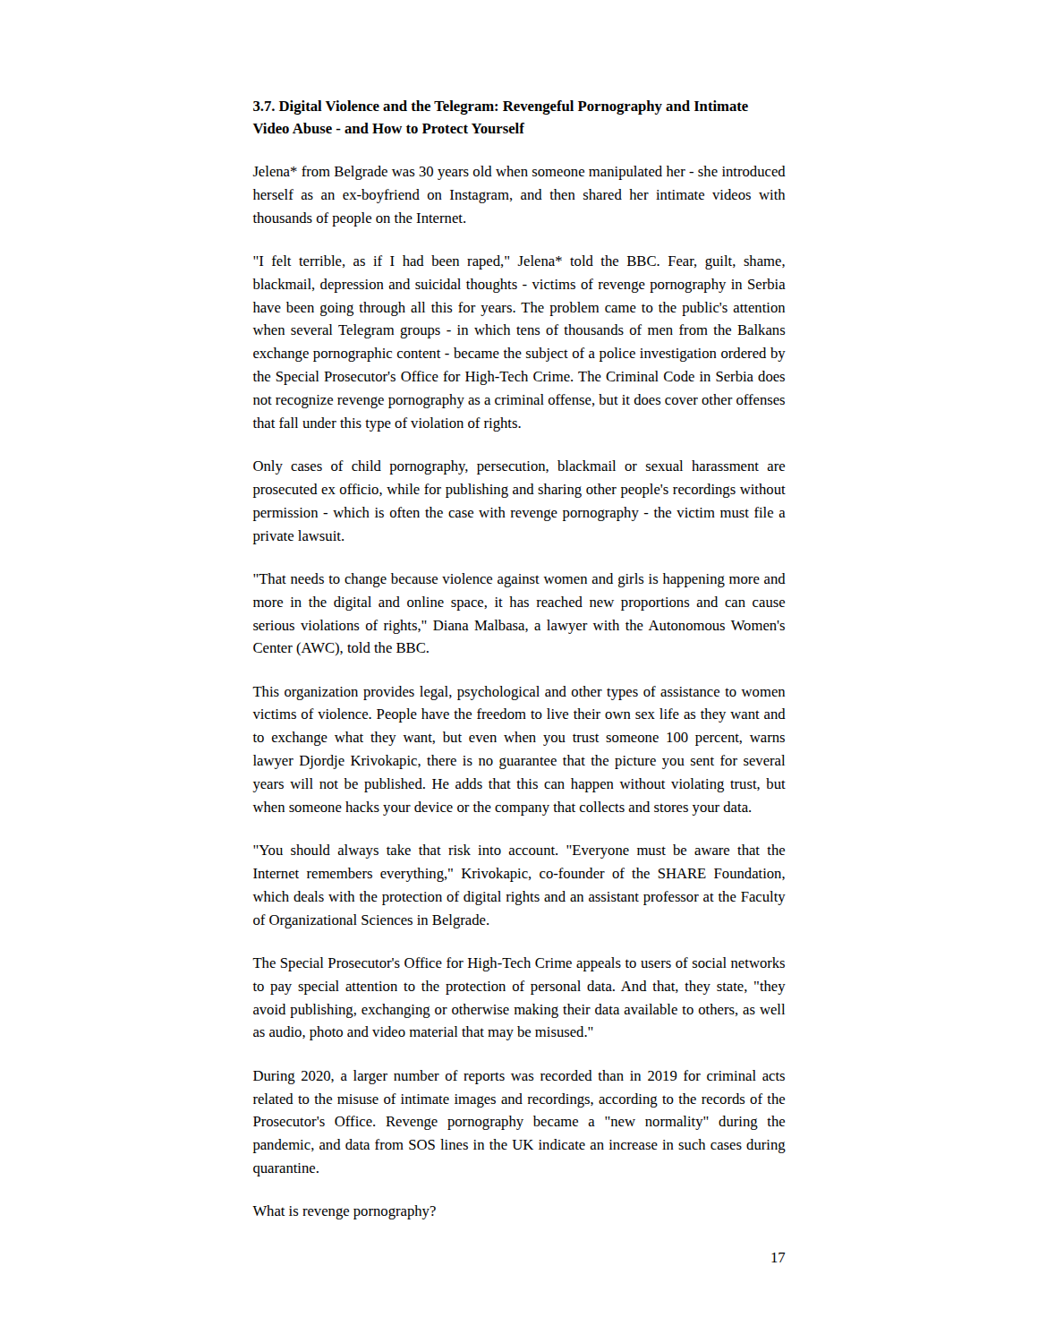3.7. Digital Violence and the Telegram: Revengeful Pornography and Intimate Video Abuse - and How to Protect Yourself
Jelena* from Belgrade was 30 years old when someone manipulated her - she introduced herself as an ex-boyfriend on Instagram, and then shared her intimate videos with thousands of people on the Internet.
"I felt terrible, as if I had been raped," Jelena* told the BBC. Fear, guilt, shame, blackmail, depression and suicidal thoughts - victims of revenge pornography in Serbia have been going through all this for years. The problem came to the public's attention when several Telegram groups - in which tens of thousands of men from the Balkans exchange pornographic content - became the subject of a police investigation ordered by the Special Prosecutor's Office for High-Tech Crime. The Criminal Code in Serbia does not recognize revenge pornography as a criminal offense, but it does cover other offenses that fall under this type of violation of rights.
Only cases of child pornography, persecution, blackmail or sexual harassment are prosecuted ex officio, while for publishing and sharing other people's recordings without permission - which is often the case with revenge pornography - the victim must file a private lawsuit.
"That needs to change because violence against women and girls is happening more and more in the digital and online space, it has reached new proportions and can cause serious violations of rights," Diana Malbasa, a lawyer with the Autonomous Women's Center (AWC), told the BBC.
This organization provides legal, psychological and other types of assistance to women victims of violence. People have the freedom to live their own sex life as they want and to exchange what they want, but even when you trust someone 100 percent, warns lawyer Djordje Krivokapic, there is no guarantee that the picture you sent for several years will not be published. He adds that this can happen without violating trust, but when someone hacks your device or the company that collects and stores your data.
"You should always take that risk into account. "Everyone must be aware that the Internet remembers everything," Krivokapic, co-founder of the SHARE Foundation, which deals with the protection of digital rights and an assistant professor at the Faculty of Organizational Sciences in Belgrade.
The Special Prosecutor's Office for High-Tech Crime appeals to users of social networks to pay special attention to the protection of personal data. And that, they state, "they avoid publishing, exchanging or otherwise making their data available to others, as well as audio, photo and video material that may be misused."
During 2020, a larger number of reports was recorded than in 2019 for criminal acts related to the misuse of intimate images and recordings, according to the records of the Prosecutor's Office. Revenge pornography became a "new normality" during the pandemic, and data from SOS lines in the UK indicate an increase in such cases during quarantine.
What is revenge pornography?
17